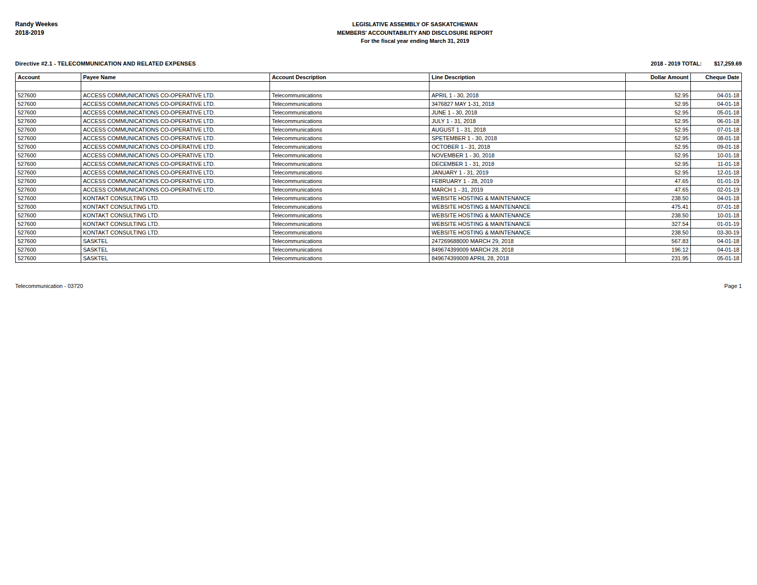Randy Weekes
2018-2019
LEGISLATIVE ASSEMBLY OF SASKATCHEWAN
MEMBERS' ACCOUNTABILITY AND DISCLOSURE REPORT
For the fiscal year ending March 31, 2019
Directive #2.1 - TELECOMMUNICATION AND RELATED EXPENSES
2018 - 2019 TOTAL: $17,259.69
| Account | Payee Name | Account Description | Line Description | Dollar Amount | Cheque Date |
| --- | --- | --- | --- | --- | --- |
| 527600 | ACCESS COMMUNICATIONS CO-OPERATIVE LTD. | Telecommunications | APRIL 1 - 30, 2018 | 52.95 | 04-01-18 |
| 527600 | ACCESS COMMUNICATIONS CO-OPERATIVE LTD. | Telecommunications | 3476827 MAY 1-31, 2018 | 52.95 | 04-01-18 |
| 527600 | ACCESS COMMUNICATIONS CO-OPERATIVE LTD. | Telecommunications | JUNE 1 - 30, 2018 | 52.95 | 05-01-18 |
| 527600 | ACCESS COMMUNICATIONS CO-OPERATIVE LTD. | Telecommunications | JULY 1 - 31, 2018 | 52.95 | 06-01-18 |
| 527600 | ACCESS COMMUNICATIONS CO-OPERATIVE LTD. | Telecommunications | AUGUST 1 - 31, 2018 | 52.95 | 07-01-18 |
| 527600 | ACCESS COMMUNICATIONS CO-OPERATIVE LTD. | Telecommunications | SPETEMBER 1 - 30, 2018 | 52.95 | 08-01-18 |
| 527600 | ACCESS COMMUNICATIONS CO-OPERATIVE LTD. | Telecommunications | OCTOBER 1 - 31, 2018 | 52.95 | 09-01-18 |
| 527600 | ACCESS COMMUNICATIONS CO-OPERATIVE LTD. | Telecommunications | NOVEMBER 1 - 30, 2018 | 52.95 | 10-01-18 |
| 527600 | ACCESS COMMUNICATIONS CO-OPERATIVE LTD. | Telecommunications | DECEMBER 1 - 31, 2018 | 52.95 | 11-01-18 |
| 527600 | ACCESS COMMUNICATIONS CO-OPERATIVE LTD. | Telecommunications | JANUARY 1 - 31, 2019 | 52.95 | 12-01-18 |
| 527600 | ACCESS COMMUNICATIONS CO-OPERATIVE LTD. | Telecommunications | FEBRUARY 1 - 28, 2019 | 47.65 | 01-01-19 |
| 527600 | ACCESS COMMUNICATIONS CO-OPERATIVE LTD. | Telecommunications | MARCH 1 - 31, 2019 | 47.65 | 02-01-19 |
| 527600 | KONTAKT CONSULTING LTD. | Telecommunications | WEBSITE HOSTING & MAINTENANCE | 238.50 | 04-01-18 |
| 527600 | KONTAKT CONSULTING LTD. | Telecommunications | WEBSITE HOSTING & MAINTENANCE | 475.41 | 07-01-18 |
| 527600 | KONTAKT CONSULTING LTD. | Telecommunications | WEBSITE HOSTING & MAINTENANCE | 238.50 | 10-01-18 |
| 527600 | KONTAKT CONSULTING LTD. | Telecommunications | WEBSITE HOSTING & MAINTENANCE | 327.54 | 01-01-19 |
| 527600 | KONTAKT CONSULTING LTD. | Telecommunications | WEBSITE HOSTING & MAINTENANCE | 238.50 | 03-30-19 |
| 527600 | SASKTEL | Telecommunications | 247269688000 MARCH 29, 2018 | 567.83 | 04-01-18 |
| 527600 | SASKTEL | Telecommunications | 849674399009 MARCH 28, 2018 | 196.12 | 04-01-18 |
| 527600 | SASKTEL | Telecommunications | 849674399009 APRIL 28, 2018 | 231.95 | 05-01-18 |
Telecommunication - 03720
Page 1